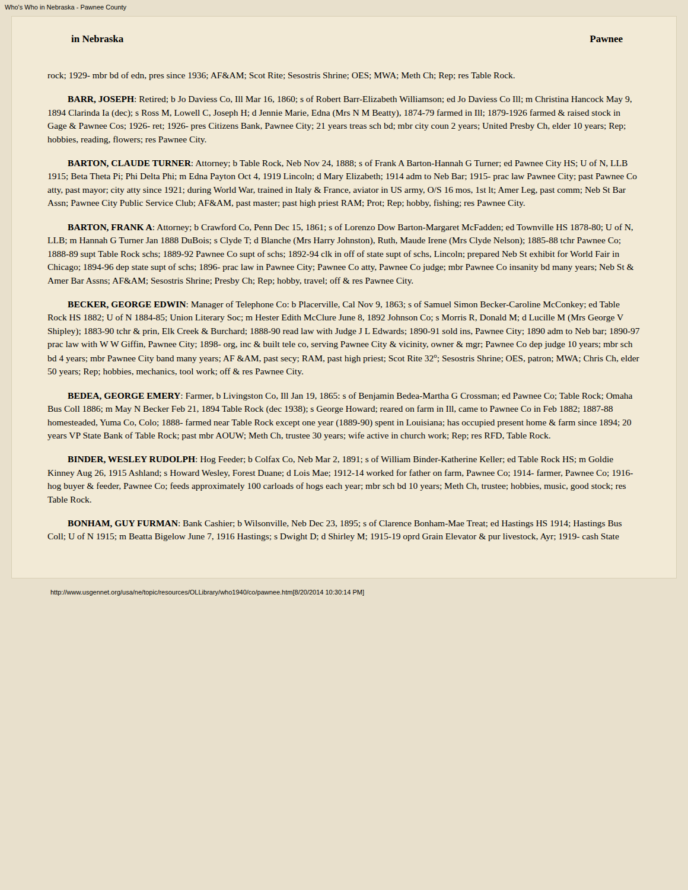Who's Who in Nebraska - Pawnee County
in Nebraska Pawnee
rock; 1929- mbr bd of edn, pres since 1936; AF&AM; Scot Rite; Sesostris Shrine; OES; MWA; Meth Ch; Rep; res Table Rock.
BARR, JOSEPH: Retired; b Jo Daviess Co, Ill Mar 16, 1860; s of Robert Barr-Elizabeth Williamson; ed Jo Daviess Co Ill; m Christina Hancock May 9, 1894 Clarinda Ia (dec); s Ross M, Lowell C, Joseph H; d Jennie Marie, Edna (Mrs N M Beatty), 1874-79 farmed in Ill; 1879-1926 farmed & raised stock in Gage & Pawnee Cos; 1926- ret; 1926- pres Citizens Bank, Pawnee City; 21 years treas sch bd; mbr city coun 2 years; United Presby Ch, elder 10 years; Rep; hobbies, reading, flowers; res Pawnee City.
BARTON, CLAUDE TURNER: Attorney; b Table Rock, Neb Nov 24, 1888; s of Frank A Barton-Hannah G Turner; ed Pawnee City HS; U of N, LLB 1915; Beta Theta Pi; Phi Delta Phi; m Edna Payton Oct 4, 1919 Lincoln; d Mary Elizabeth; 1914 adm to Neb Bar; 1915- prac law Pawnee City; past Pawnee Co atty, past mayor; city atty since 1921; during World War, trained in Italy & France, aviator in US army, O/S 16 mos, 1st lt; Amer Leg, past comm; Neb St Bar Assn; Pawnee City Public Service Club; AF&AM, past master; past high priest RAM; Prot; Rep; hobby, fishing; res Pawnee City.
BARTON, FRANK A: Attorney; b Crawford Co, Penn Dec 15, 1861; s of Lorenzo Dow Barton-Margaret McFadden; ed Townville HS 1878-80; U of N, LLB; m Hannah G Turner Jan 1888 DuBois; s Clyde T; d Blanche (Mrs Harry Johnston), Ruth, Maude Irene (Mrs Clyde Nelson); 1885-88 tchr Pawnee Co; 1888-89 supt Table Rock schs; 1889-92 Pawnee Co supt of schs; 1892-94 clk in off of state supt of schs, Lincoln; prepared Neb St exhibit for World Fair in Chicago; 1894-96 dep state supt of schs; 1896- prac law in Pawnee City; Pawnee Co atty, Pawnee Co judge; mbr Pawnee Co insanity bd many years; Neb St & Amer Bar Assns; AF&AM; Sesostris Shrine; Presby Ch; Rep; hobby, travel; off & res Pawnee City.
BECKER, GEORGE EDWIN: Manager of Telephone Co: b Placerville, Cal Nov 9, 1863; s of Samuel Simon Becker-Caroline McConkey; ed Table Rock HS 1882; U of N 1884-85; Union Literary Soc; m Hester Edith McClure June 8, 1892 Johnson Co; s Morris R, Donald M; d Lucille M (Mrs George V Shipley); 1883-90 tchr & prin, Elk Creek & Burchard; 1888-90 read law with Judge J L Edwards; 1890-91 sold ins, Pawnee City; 1890 adm to Neb bar; 1890-97 prac law with W W Giffin, Pawnee City; 1898- org, inc & built tele co, serving Pawnee City & vicinity, owner & mgr; Pawnee Co dep judge 10 years; mbr sch bd 4 years; mbr Pawnee City band many years; AF &AM, past secy; RAM, past high priest; Scot Rite 32o; Sesostris Shrine; OES, patron; MWA; Chris Ch, elder 50 years; Rep; hobbies, mechanics, tool work; off & res Pawnee City.
BEDEA, GEORGE EMERY: Farmer, b Livingston Co, Ill Jan 19, 1865: s of Benjamin Bedea-Martha G Crossman; ed Pawnee Co; Table Rock; Omaha Bus Coll 1886; m May N Becker Feb 21, 1894 Table Rock (dec 1938); s George Howard; reared on farm in Ill, came to Pawnee Co in Feb 1882; 1887-88 homesteaded, Yuma Co, Colo; 1888- farmed near Table Rock except one year (1889-90) spent in Louisiana; has occupied present home & farm since 1894; 20 years VP State Bank of Table Rock; past mbr AOUW; Meth Ch, trustee 30 years; wife active in church work; Rep; res RFD, Table Rock.
BINDER, WESLEY RUDOLPH: Hog Feeder; b Colfax Co, Neb Mar 2, 1891; s of William Binder-Katherine Keller; ed Table Rock HS; m Goldie Kinney Aug 26, 1915 Ashland; s Howard Wesley, Forest Duane; d Lois Mae; 1912-14 worked for father on farm, Pawnee Co; 1914- farmer, Pawnee Co; 1916- hog buyer & feeder, Pawnee Co; feeds approximately 100 carloads of hogs each year; mbr sch bd 10 years; Meth Ch, trustee; hobbies, music, good stock; res Table Rock.
BONHAM, GUY FURMAN: Bank Cashier; b Wilsonville, Neb Dec 23, 1895; s of Clarence Bonham-Mae Treat; ed Hastings HS 1914; Hastings Bus Coll; U of N 1915; m Beatta Bigelow June 7, 1916 Hastings; s Dwight D; d Shirley M; 1915-19 oprd Grain Elevator & pur livestock, Ayr; 1919- cash State
http://www.usgennet.org/usa/ne/topic/resources/OLLibrary/who1940/co/pawnee.htm[8/20/2014 10:30:14 PM]